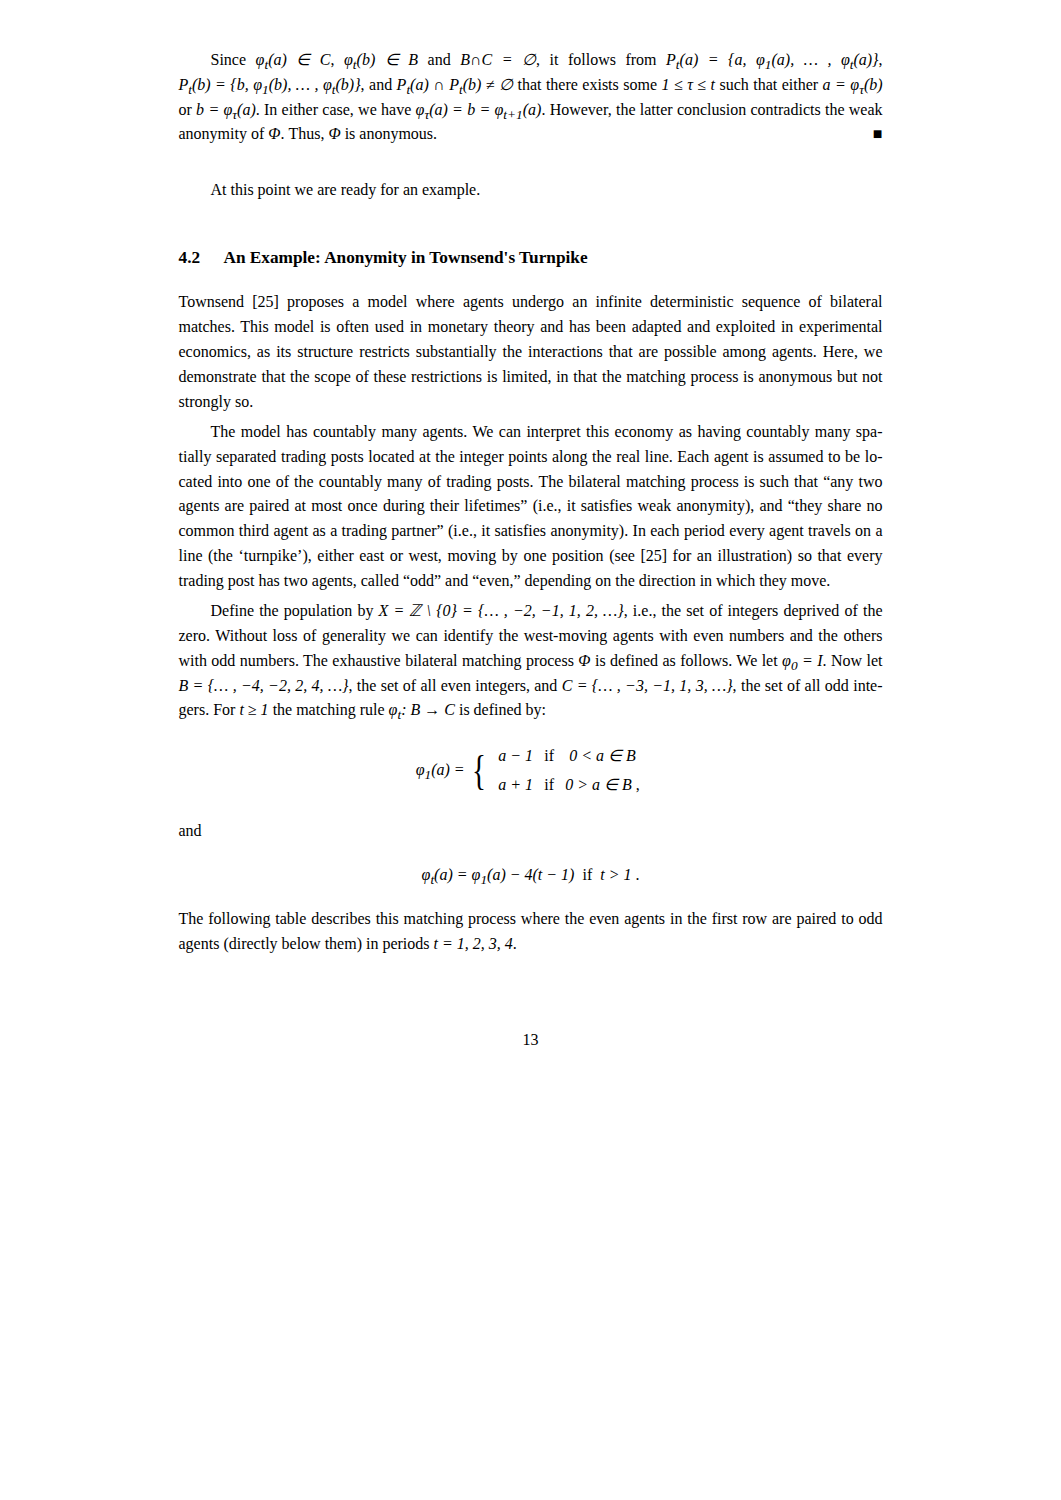Since φt(a) ∈ C, φt(b) ∈ B and B∩C = ∅, it follows from Pt(a) = {a, φ1(a), … , φt(a)}, Pt(b) = {b, φ1(b), … , φt(b)}, and Pt(a) ∩ Pt(b) ≠ ∅ that there exists some 1 ≤ τ ≤ t such that either a = φτ(b) or b = φτ(a). In either case, we have φτ(a) = b = φt+1(a). However, the latter conclusion contradicts the weak anonymity of Φ. Thus, Φ is anonymous.■
At this point we are ready for an example.
4.2 An Example: Anonymity in Townsend's Turnpike
Townsend [25] proposes a model where agents undergo an infinite deterministic sequence of bilateral matches. This model is often used in monetary theory and has been adapted and exploited in experimental economics, as its structure restricts substantially the interactions that are possible among agents. Here, we demonstrate that the scope of these restrictions is limited, in that the matching process is anonymous but not strongly so.
The model has countably many agents. We can interpret this economy as having countably many spatially separated trading posts located at the integer points along the real line. Each agent is assumed to be located into one of the countably many of trading posts. The bilateral matching process is such that “any two agents are paired at most once during their lifetimes” (i.e., it satisfies weak anonymity), and “they share no common third agent as a trading partner” (i.e., it satisfies anonymity). In each period every agent travels on a line (the ‘turnpike’), either east or west, moving by one position (see [25] for an illustration) so that every trading post has two agents, called “odd” and “even,” depending on the direction in which they move.
Define the population by X = ℤ \ {0} = {… , −2, −1, 1, 2, …}, i.e., the set of integers deprived of the zero. Without loss of generality we can identify the west-moving agents with even numbers and the others with odd numbers. The exhaustive bilateral matching process Φ is defined as follows. We let φ0 = I. Now let B = {… , −4, −2, 2, 4, …}, the set of all even integers, and C = {… , −3, −1, 1, 3, …}, the set of all odd integers. For t ≥ 1 the matching rule φt: B → C is defined by:
φ1(a) = {
| a − 1 | if | 0 < a ∈ B |
| a + 1 | if | 0 > a ∈ B , |
and
φt(a) = φ1(a) − 4(t − 1) if t > 1 .
The following table describes this matching process where the even agents in the first row are paired to odd agents (directly below them) in periods t = 1, 2, 3, 4.
13